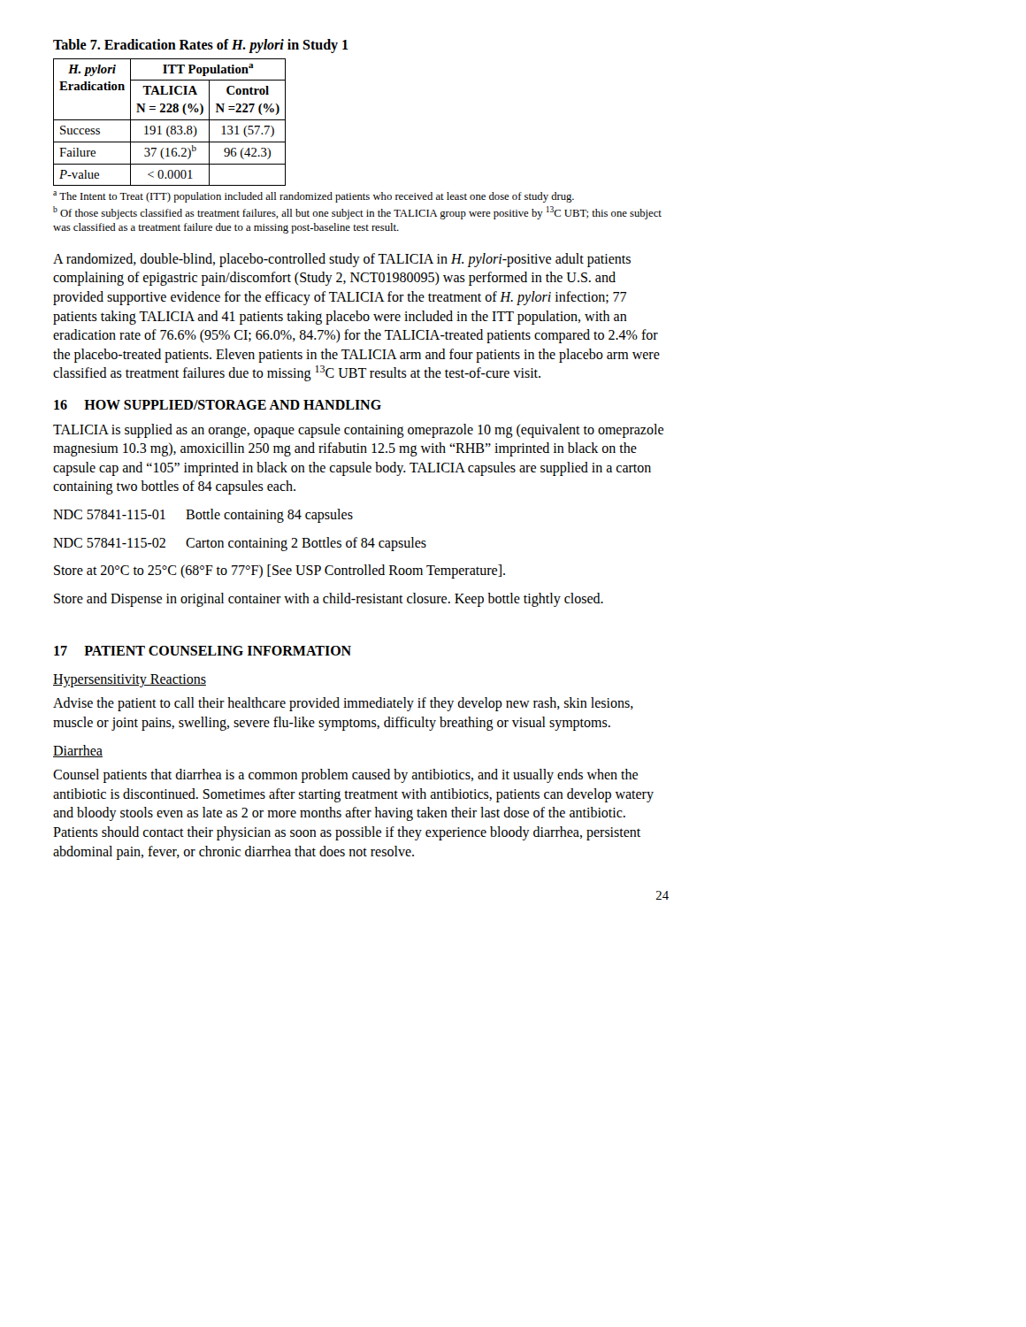Table 7. Eradication Rates of H. pylori in Study 1
| H. pylori Eradication | ITT Population a |
| --- | --- |
| TALICIA N = 228 (%) | Control N =227 (%) |
| Success | 191 (83.8) | 131 (57.7) |
| Failure | 37 (16.2) b | 96 (42.3) |
| P -value | < 0.0001 | |
a The Intent to Treat (ITT) population included all randomized patients who received at least one dose of study drug.
b Of those subjects classified as treatment failures, all but one subject in the TALICIA group were positive by 13C UBT; this one subject was classified as a treatment failure due to a missing post-baseline test result.
A randomized, double-blind, placebo-controlled study of TALICIA in H. pylori-positive adult patients complaining of epigastric pain/discomfort (Study 2, NCT01980095) was performed in the U.S. and provided supportive evidence for the efficacy of TALICIA for the treatment of H. pylori infection; 77 patients taking TALICIA and 41 patients taking placebo were included in the ITT population, with an eradication rate of 76.6% (95% CI; 66.0%, 84.7%) for the TALICIA-treated patients compared to 2.4% for the placebo-treated patients. Eleven patients in the TALICIA arm and four patients in the placebo arm were classified as treatment failures due to missing 13C UBT results at the test-of-cure visit.
16 HOW SUPPLIED/STORAGE AND HANDLING
TALICIA is supplied as an orange, opaque capsule containing omeprazole 10 mg (equivalent to omeprazole magnesium 10.3 mg), amoxicillin 250 mg and rifabutin 12.5 mg with “RHB” imprinted in black on the capsule cap and “105” imprinted in black on the capsule body. TALICIA capsules are supplied in a carton containing two bottles of 84 capsules each.
NDC 57841-115-01 Bottle containing 84 capsules
NDC 57841-115-02 Carton containing 2 Bottles of 84 capsules
Store at 20°C to 25°C (68°F to 77°F) [See USP Controlled Room Temperature].
Store and Dispense in original container with a child-resistant closure. Keep bottle tightly closed.
17 PATIENT COUNSELING INFORMATION
Hypersensitivity Reactions
Advise the patient to call their healthcare provided immediately if they develop new rash, skin lesions, muscle or joint pains, swelling, severe flu-like symptoms, difficulty breathing or visual symptoms.
Diarrhea
Counsel patients that diarrhea is a common problem caused by antibiotics, and it usually ends when the antibiotic is discontinued. Sometimes after starting treatment with antibiotics, patients can develop watery and bloody stools even as late as 2 or more months after having taken their last dose of the antibiotic. Patients should contact their physician as soon as possible if they experience bloody diarrhea, persistent abdominal pain, fever, or chronic diarrhea that does not resolve.
24